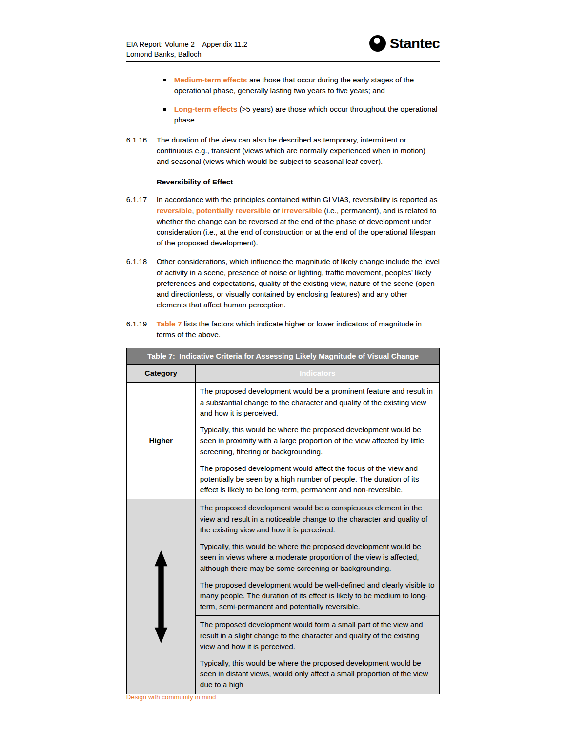EIA Report: Volume 2 – Appendix 11.2
Lomond Banks, Balloch
Stantec
Medium-term effects are those that occur during the early stages of the operational phase, generally lasting two years to five years; and
Long-term effects (>5 years) are those which occur throughout the operational phase.
6.1.16
The duration of the view can also be described as temporary, intermittent or continuous e.g., transient (views which are normally experienced when in motion) and seasonal (views which would be subject to seasonal leaf cover).
Reversibility of Effect
6.1.17
In accordance with the principles contained within GLVIA3, reversibility is reported as reversible, potentially reversible or irreversible (i.e., permanent), and is related to whether the change can be reversed at the end of the phase of development under consideration (i.e., at the end of construction or at the end of the operational lifespan of the proposed development).
6.1.18
Other considerations, which influence the magnitude of likely change include the level of activity in a scene, presence of noise or lighting, traffic movement, peoples’ likely preferences and expectations, quality of the existing view, nature of the scene (open and directionless, or visually contained by enclosing features) and any other elements that affect human perception.
6.1.19
Table 7 lists the factors which indicate higher or lower indicators of magnitude in terms of the above.
Table 7: Indicative Criteria for Assessing Likely Magnitude of Visual Change
| Category | Indicators |
| --- | --- |
| Higher | The proposed development would be a prominent feature and result in a substantial change to the character and quality of the existing view and how it is perceived. Typically, this would be where the proposed development would be seen in proximity with a large proportion of the view affected by little screening, filtering or backgrounding. The proposed development would affect the focus of the view and potentially be seen by a high number of people. The duration of its effect is likely to be long-term, permanent and non-reversible. |
| | The proposed development would be a conspicuous element in the view and result in a noticeable change to the character and quality of the existing view and how it is perceived. Typically, this would be where the proposed development would be seen in views where a moderate proportion of the view is affected, although there may be some screening or backgrounding. The proposed development would be well-defined and clearly visible to many people. The duration of its effect is likely to be medium to long-term, semi-permanent and potentially reversible. |
| The proposed development would form a small part of the view and result in a slight change to the character and quality of the existing view and how it is perceived. Typically, this would be where the proposed development would be seen in distant views, would only affect a small proportion of the view due to a high |
Design with community in mind